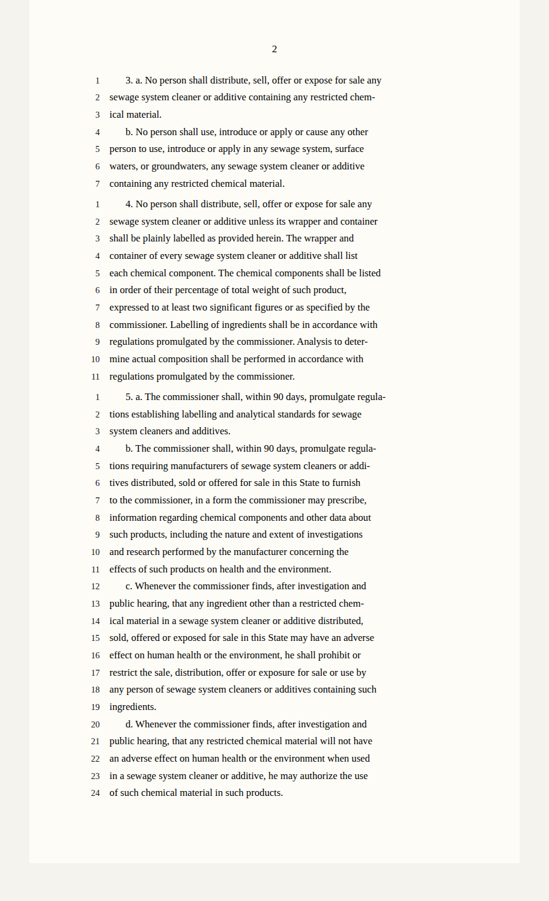2
1 3. a. No person shall distribute, sell, offer or expose for sale any
2 sewage system cleaner or additive containing any restricted chem-
3 ical material.
4 b. No person shall use, introduce or apply or cause any other
5 person to use, introduce or apply in any sewage system, surface
6 waters, or groundwaters, any sewage system cleaner or additive
7 containing any restricted chemical material.
1 4. No person shall distribute, sell, offer or expose for sale any
2 sewage system cleaner or additive unless its wrapper and container
3 shall be plainly labelled as provided herein. The wrapper and
4 container of every sewage system cleaner or additive shall list
5 each chemical component. The chemical components shall be listed
6 in order of their percentage of total weight of such product,
7 expressed to at least two significant figures or as specified by the
8 commissioner. Labelling of ingredients shall be in accordance with
9 regulations promulgated by the commissioner. Analysis to deter-
10 mine actual composition shall be performed in accordance with
11 regulations promulgated by the commissioner.
1 5. a. The commissioner shall, within 90 days, promulgate regula-
2 tions establishing labelling and analytical standards for sewage
3 system cleaners and additives.
4 b. The commissioner shall, within 90 days, promulgate regula-
5 tions requiring manufacturers of sewage system cleaners or addi-
6 tives distributed, sold or offered for sale in this State to furnish
7 to the commissioner, in a form the commissioner may prescribe,
8 information regarding chemical components and other data about
9 such products, including the nature and extent of investigations
10 and research performed by the manufacturer concerning the
11 effects of such products on health and the environment.
12 c. Whenever the commissioner finds, after investigation and
13 public hearing, that any ingredient other than a restricted chem-
14 ical material in a sewage system cleaner or additive distributed,
15 sold, offered or exposed for sale in this State may have an adverse
16 effect on human health or the environment, he shall prohibit or
17 restrict the sale, distribution, offer or exposure for sale or use by
18 any person of sewage system cleaners or additives containing such
19 ingredients.
20 d. Whenever the commissioner finds, after investigation and
21 public hearing, that any restricted chemical material will not have
22 an adverse effect on human health or the environment when used
23 in a sewage system cleaner or additive, he may authorize the use
24 of such chemical material in such products.